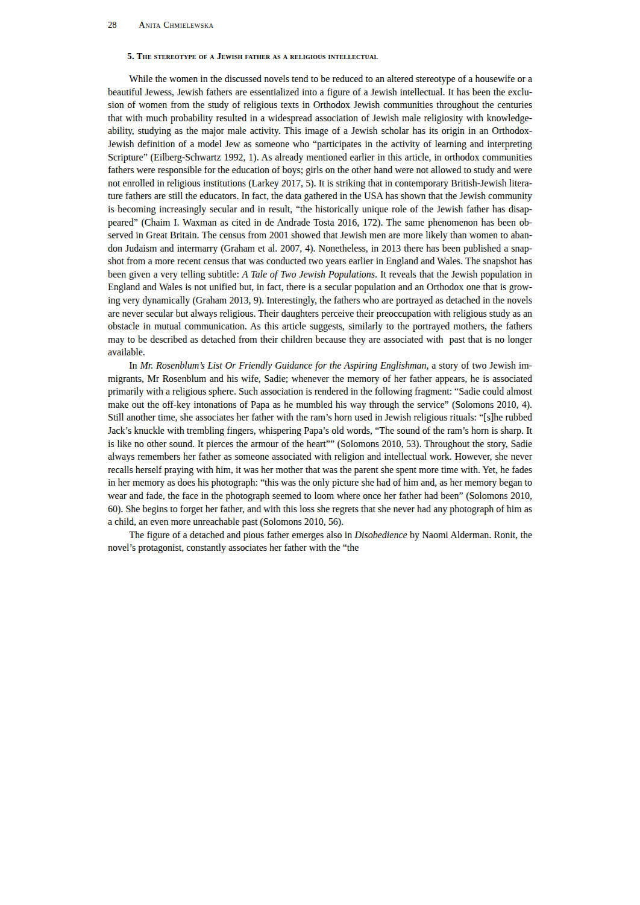28 Anita Chmielewska
5. The stereotype of a Jewish father as a religious intellectual
While the women in the discussed novels tend to be reduced to an altered stereotype of a housewife or a beautiful Jewess, Jewish fathers are essentialized into a figure of a Jewish intellectual. It has been the exclusion of women from the study of religious texts in Orthodox Jewish communities throughout the centuries that with much probability resulted in a widespread association of Jewish male religiosity with knowledgeability, studying as the major male activity. This image of a Jewish scholar has its origin in an Orthodox-Jewish definition of a model Jew as someone who “participates in the activity of learning and interpreting Scripture” (Eilberg-Schwartz 1992, 1). As already mentioned earlier in this article, in orthodox communities fathers were responsible for the education of boys; girls on the other hand were not allowed to study and were not enrolled in religious institutions (Larkey 2017, 5). It is striking that in contemporary British-Jewish literature fathers are still the educators. In fact, the data gathered in the USA has shown that the Jewish community is becoming increasingly secular and in result, “the historically unique role of the Jewish father has disappeared” (Chaim I. Waxman as cited in de Andrade Tosta 2016, 172). The same phenomenon has been observed in Great Britain. The census from 2001 showed that Jewish men are more likely than women to abandon Judaism and intermarry (Graham et al. 2007, 4). Nonetheless, in 2013 there has been published a snapshot from a more recent census that was conducted two years earlier in England and Wales. The snapshot has been given a very telling subtitle: A Tale of Two Jewish Populations. It reveals that the Jewish population in England and Wales is not unified but, in fact, there is a secular population and an Orthodox one that is growing very dynamically (Graham 2013, 9). Interestingly, the fathers who are portrayed as detached in the novels are never secular but always religious. Their daughters perceive their preoccupation with religious study as an obstacle in mutual communication. As this article suggests, similarly to the portrayed mothers, the fathers may to be described as detached from their children because they are associated with past that is no longer available.
In Mr. Rosenblum’s List Or Friendly Guidance for the Aspiring Englishman, a story of two Jewish immigrants, Mr Rosenblum and his wife, Sadie; whenever the memory of her father appears, he is associated primarily with a religious sphere. Such association is rendered in the following fragment: “Sadie could almost make out the off-key intonations of Papa as he mumbled his way through the service” (Solomons 2010, 4). Still another time, she associates her father with the ram’s horn used in Jewish religious rituals: “[s]he rubbed Jack’s knuckle with trembling fingers, whispering Papa’s old words, “The sound of the ram’s horn is sharp. It is like no other sound. It pierces the armour of the heart”” (Solomons 2010, 53). Throughout the story, Sadie always remembers her father as someone associated with religion and intellectual work. However, she never recalls herself praying with him, it was her mother that was the parent she spent more time with. Yet, he fades in her memory as does his photograph: “this was the only picture she had of him and, as her memory began to wear and fade, the face in the photograph seemed to loom where once her father had been” (Solomons 2010, 60). She begins to forget her father, and with this loss she regrets that she never had any photograph of him as a child, an even more unreachable past (Solomons 2010, 56).
The figure of a detached and pious father emerges also in Disobedience by Naomi Alderman. Ronit, the novel’s protagonist, constantly associates her father with the “the